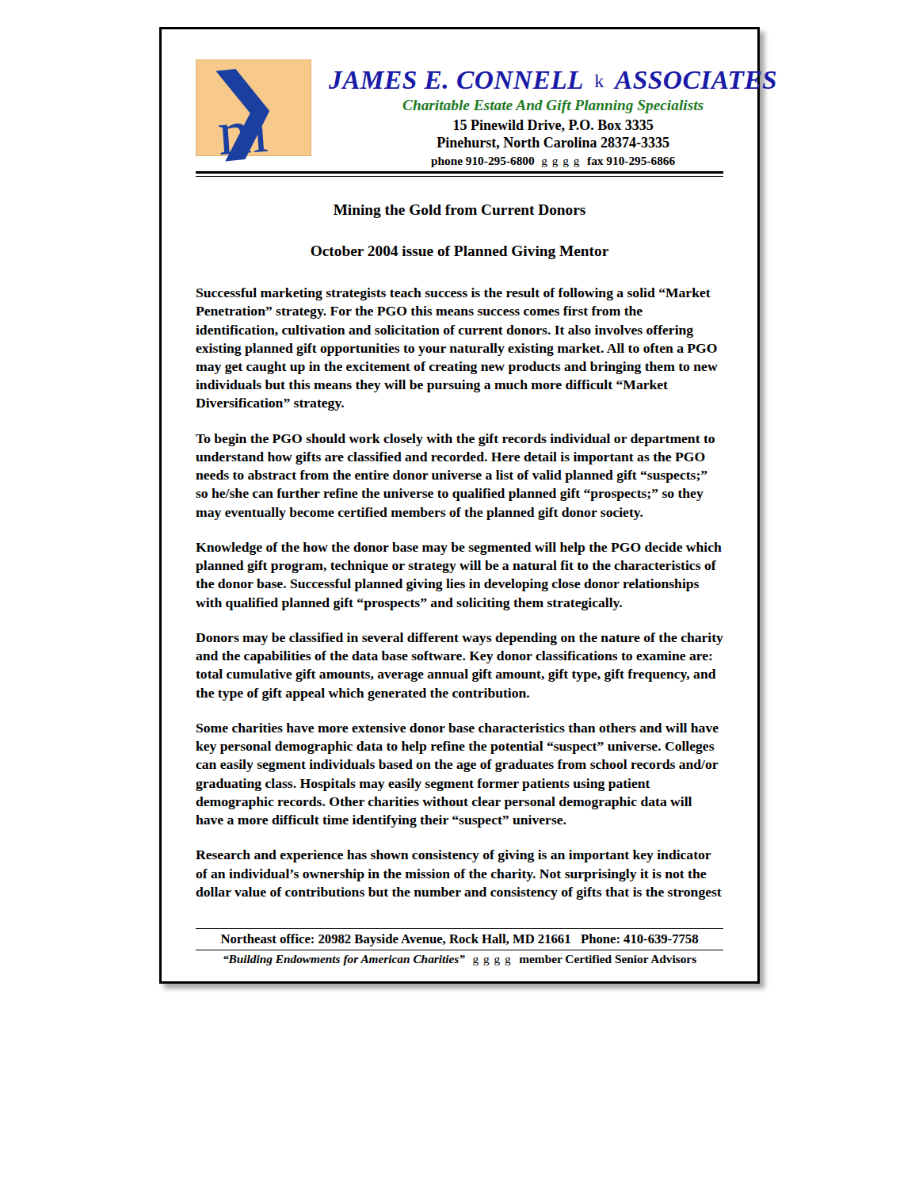❯ m
JAMES E. CONNELL k ASSOCIATES
Charitable Estate And Gift Planning Specialists
15 Pinewild Drive, P.O. Box 3335
Pinehurst, North Carolina 28374-3335
phone 910-295-6800 g g g g fax 910-295-6866
Mining the Gold from Current Donors
October 2004 issue of Planned Giving Mentor
Successful marketing strategists teach success is the result of following a solid “Market Penetration” strategy. For the PGO this means success comes first from the identification, cultivation and solicitation of current donors. It also involves offering existing planned gift opportunities to your naturally existing market. All to often a PGO may get caught up in the excitement of creating new products and bringing them to new individuals but this means they will be pursuing a much more difficult “Market Diversification” strategy.
To begin the PGO should work closely with the gift records individual or department to understand how gifts are classified and recorded. Here detail is important as the PGO needs to abstract from the entire donor universe a list of valid planned gift “suspects;” so he/she can further refine the universe to qualified planned gift “prospects;” so they may eventually become certified members of the planned gift donor society.
Knowledge of the how the donor base may be segmented will help the PGO decide which planned gift program, technique or strategy will be a natural fit to the characteristics of the donor base. Successful planned giving lies in developing close donor relationships with qualified planned gift “prospects” and soliciting them strategically.
Donors may be classified in several different ways depending on the nature of the charity and the capabilities of the data base software. Key donor classifications to examine are: total cumulative gift amounts, average annual gift amount, gift type, gift frequency, and the type of gift appeal which generated the contribution.
Some charities have more extensive donor base characteristics than others and will have key personal demographic data to help refine the potential “suspect” universe. Colleges can easily segment individuals based on the age of graduates from school records and/or graduating class. Hospitals may easily segment former patients using patient demographic records. Other charities without clear personal demographic data will have a more difficult time identifying their “suspect” universe.
Research and experience has shown consistency of giving is an important key indicator of an individual’s ownership in the mission of the charity. Not surprisingly it is not the dollar value of contributions but the number and consistency of gifts that is the strongest
Northeast office: 20982 Bayside Avenue, Rock Hall, MD 21661 Phone: 410-639-7758
“Building Endowments for American Charities” g g g g member Certified Senior Advisors